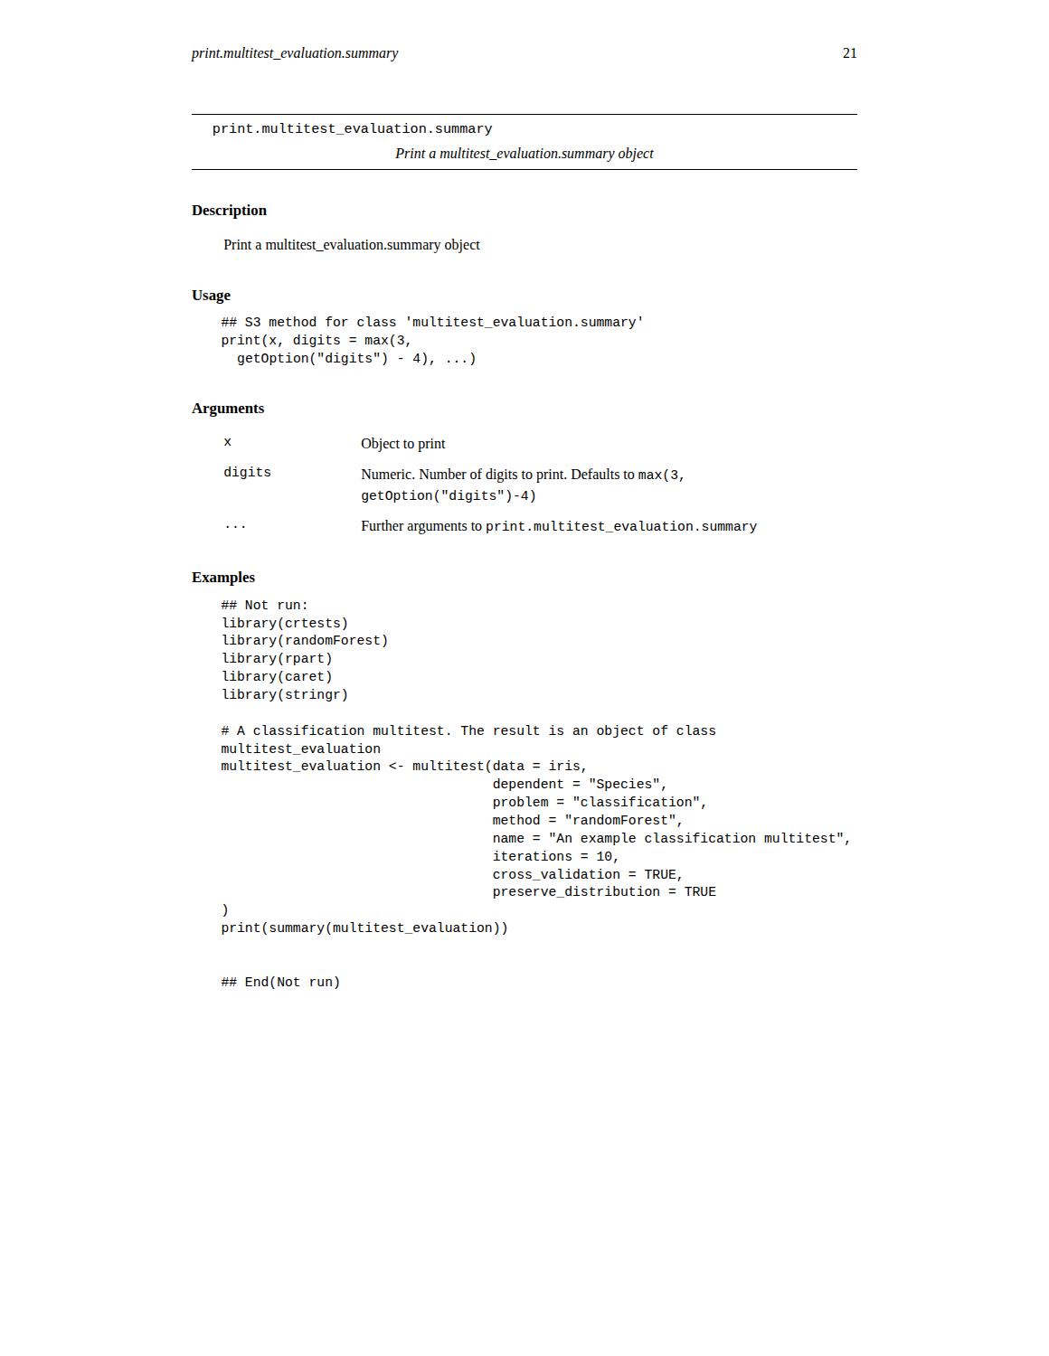print.multitest_evaluation.summary 21
print.multitest_evaluation.summary
Print a multitest_evaluation.summary object
Description
Print a multitest_evaluation.summary object
Usage
## S3 method for class 'multitest_evaluation.summary'
print(x, digits = max(3,
  getOption("digits") - 4), ...)
Arguments
x
Object to print
digits
Numeric. Number of digits to print. Defaults to max(3, getOption("digits")-4)
...
Further arguments to print.multitest_evaluation.summary
Examples
## Not run:
library(crtests)
library(randomForest)
library(rpart)
library(caret)
library(stringr)

# A classification multitest. The result is an object of class multitest_evaluation
multitest_evaluation <- multitest(data = iris,
                                  dependent = "Species",
                                  problem = "classification",
                                  method = "randomForest",
                                  name = "An example classification multitest",
                                  iterations = 10,
                                  cross_validation = TRUE,
                                  preserve_distribution = TRUE
)
print(summary(multitest_evaluation))


## End(Not run)